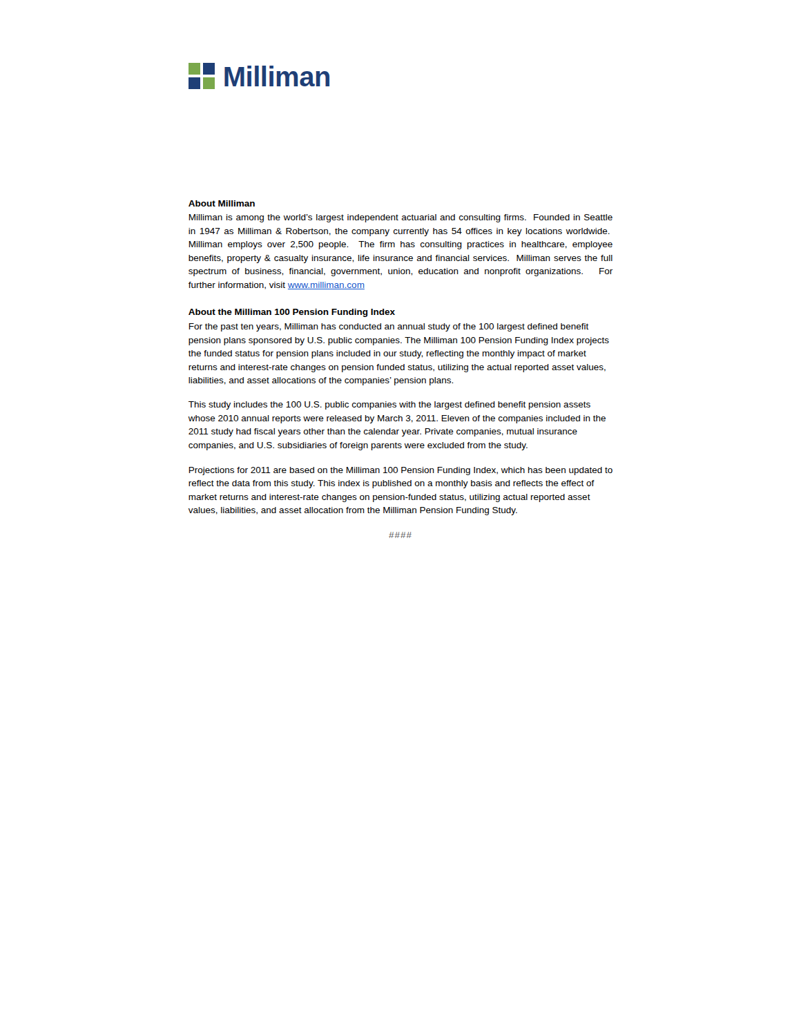Milliman
About Milliman
Milliman is among the world’s largest independent actuarial and consulting firms. Founded in Seattle in 1947 as Milliman & Robertson, the company currently has 54 offices in key locations worldwide. Milliman employs over 2,500 people. The firm has consulting practices in healthcare, employee benefits, property & casualty insurance, life insurance and financial services. Milliman serves the full spectrum of business, financial, government, union, education and nonprofit organizations. For further information, visit www.milliman.com
About the Milliman 100 Pension Funding Index
For the past ten years, Milliman has conducted an annual study of the 100 largest defined benefit pension plans sponsored by U.S. public companies. The Milliman 100 Pension Funding Index projects the funded status for pension plans included in our study, reflecting the monthly impact of market returns and interest-rate changes on pension funded status, utilizing the actual reported asset values, liabilities, and asset allocations of the companies’ pension plans.
This study includes the 100 U.S. public companies with the largest defined benefit pension assets whose 2010 annual reports were released by March 3, 2011. Eleven of the companies included in the 2011 study had fiscal years other than the calendar year. Private companies, mutual insurance companies, and U.S. subsidiaries of foreign parents were excluded from the study.
Projections for 2011 are based on the Milliman 100 Pension Funding Index, which has been updated to reflect the data from this study. This index is published on a monthly basis and reflects the effect of market returns and interest-rate changes on pension-funded status, utilizing actual reported asset values, liabilities, and asset allocation from the Milliman Pension Funding Study.
####